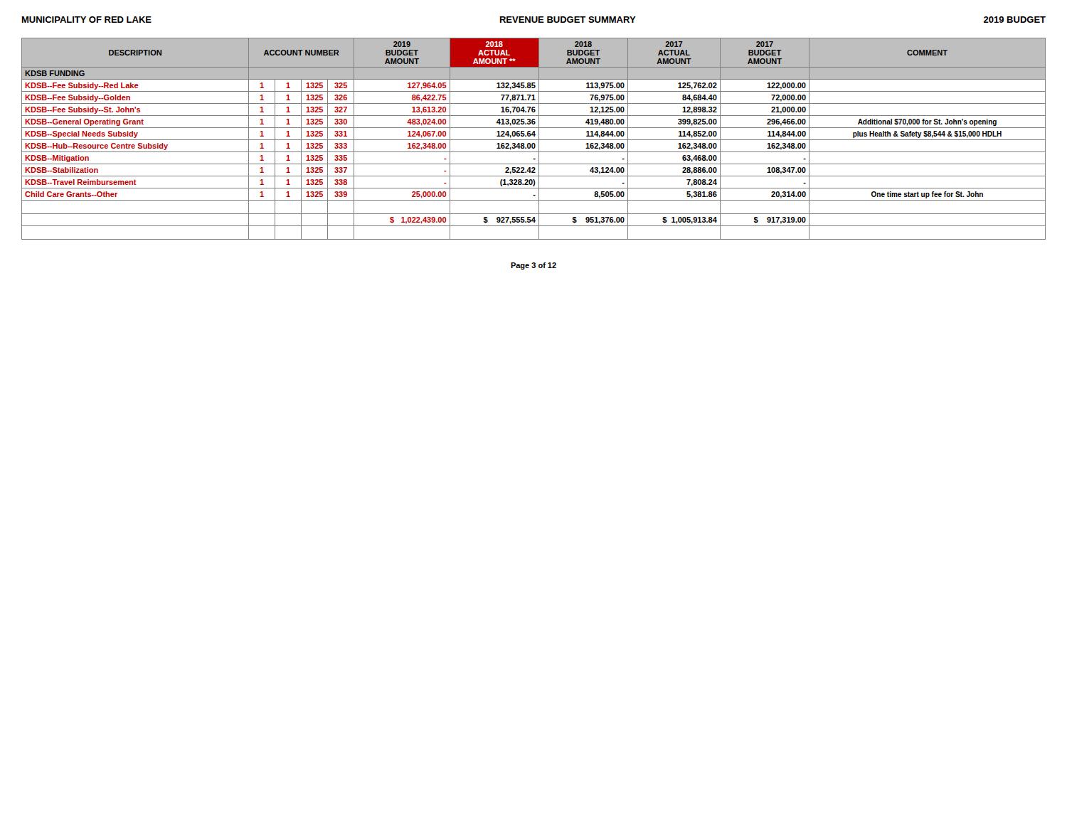MUNICIPALITY OF RED LAKE
REVENUE BUDGET SUMMARY
2019 BUDGET
| DESCRIPTION | ACCOUNT NUMBER | 2019 BUDGET AMOUNT | 2018 ACTUAL AMOUNT ** | 2018 BUDGET AMOUNT | 2017 ACTUAL AMOUNT | 2017 BUDGET AMOUNT | COMMENT |
| --- | --- | --- | --- | --- | --- | --- | --- |
| KDSB FUNDING | | | | | | | |
| KDSB--Fee Subsidy--Red Lake | 1 | 1 | 1325 | 325 | 127,964.05 | 132,345.85 | 113,975.00 | 125,762.02 | 122,000.00 | |
| KDSB--Fee Subsidy--Golden | 1 | 1 | 1325 | 326 | 86,422.75 | 77,871.71 | 76,975.00 | 84,684.40 | 72,000.00 | |
| KDSB--Fee Subsidy--St. John's | 1 | 1 | 1325 | 327 | 13,613.20 | 16,704.76 | 12,125.00 | 12,898.32 | 21,000.00 | |
| KDSB--General Operating Grant | 1 | 1 | 1325 | 330 | 483,024.00 | 413,025.36 | 419,480.00 | 399,825.00 | 296,466.00 | Additional $70,000 for St. John's opening |
| KDSB--Special Needs Subsidy | 1 | 1 | 1325 | 331 | 124,067.00 | 124,065.64 | 114,844.00 | 114,852.00 | 114,844.00 | plus Health & Safety $8,544 & $15,000 HDLH |
| KDSB--Hub--Resource Centre Subsidy | 1 | 1 | 1325 | 333 | 162,348.00 | 162,348.00 | 162,348.00 | 162,348.00 | 162,348.00 | |
| KDSB--Mitigation | 1 | 1 | 1325 | 335 | - | - | - | 63,468.00 | - | |
| KDSB--Stabilization | 1 | 1 | 1325 | 337 | - | 2,522.42 | 43,124.00 | 28,886.00 | 108,347.00 | |
| KDSB--Travel Reimbursement | 1 | 1 | 1325 | 338 | - | (1,328.20) | - | 7,808.24 | - | |
| Child Care Grants--Other | 1 | 1 | 1325 | 339 | 25,000.00 | - | 8,505.00 | 5,381.86 | 20,314.00 | One time start up fee for St. John |
| | | | | | $ 1,022,439.00 | $ 927,555.54 | $ 951,376.00 | $ 1,005,913.84 | $ 917,319.00 | |
Page 3 of 12